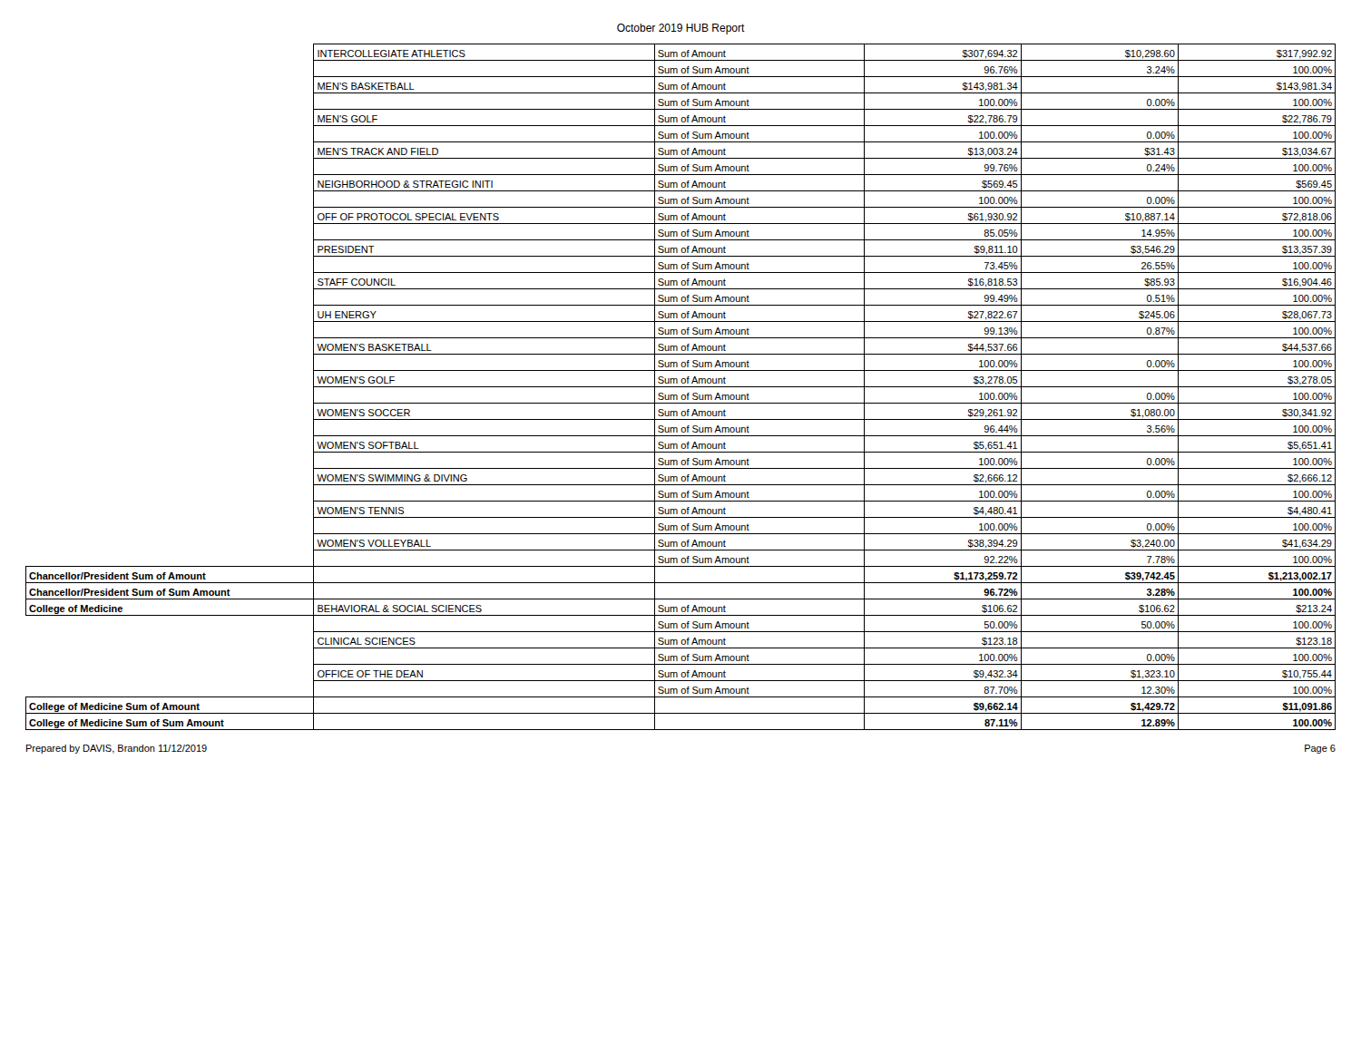October 2019 HUB Report
| | INTERCOLLEGIATE ATHLETICS | Sum of Amount | $307,694.32 | $10,298.60 | $317,992.92 |
| | | Sum of Sum Amount | 96.76% | 3.24% | 100.00% |
| | MEN'S BASKETBALL | Sum of Amount | $143,981.34 | | $143,981.34 |
| | | Sum of Sum Amount | 100.00% | 0.00% | 100.00% |
| | MEN'S GOLF | Sum of Amount | $22,786.79 | | $22,786.79 |
| | | Sum of Sum Amount | 100.00% | 0.00% | 100.00% |
| | MEN'S TRACK AND FIELD | Sum of Amount | $13,003.24 | $31.43 | $13,034.67 |
| | | Sum of Sum Amount | 99.76% | 0.24% | 100.00% |
| | NEIGHBORHOOD & STRATEGIC INITI | Sum of Amount | $569.45 | | $569.45 |
| | | Sum of Sum Amount | 100.00% | 0.00% | 100.00% |
| | OFF OF PROTOCOL SPECIAL EVENTS | Sum of Amount | $61,930.92 | $10,887.14 | $72,818.06 |
| | | Sum of Sum Amount | 85.05% | 14.95% | 100.00% |
| | PRESIDENT | Sum of Amount | $9,811.10 | $3,546.29 | $13,357.39 |
| | | Sum of Sum Amount | 73.45% | 26.55% | 100.00% |
| | STAFF COUNCIL | Sum of Amount | $16,818.53 | $85.93 | $16,904.46 |
| | | Sum of Sum Amount | 99.49% | 0.51% | 100.00% |
| | UH ENERGY | Sum of Amount | $27,822.67 | $245.06 | $28,067.73 |
| | | Sum of Sum Amount | 99.13% | 0.87% | 100.00% |
| | WOMEN'S BASKETBALL | Sum of Amount | $44,537.66 | | $44,537.66 |
| | | Sum of Sum Amount | 100.00% | 0.00% | 100.00% |
| | WOMEN'S GOLF | Sum of Amount | $3,278.05 | | $3,278.05 |
| | | Sum of Sum Amount | 100.00% | 0.00% | 100.00% |
| | WOMEN'S SOCCER | Sum of Amount | $29,261.92 | $1,080.00 | $30,341.92 |
| | | Sum of Sum Amount | 96.44% | 3.56% | 100.00% |
| | WOMEN'S SOFTBALL | Sum of Amount | $5,651.41 | | $5,651.41 |
| | | Sum of Sum Amount | 100.00% | 0.00% | 100.00% |
| | WOMEN'S SWIMMING & DIVING | Sum of Amount | $2,666.12 | | $2,666.12 |
| | | Sum of Sum Amount | 100.00% | 0.00% | 100.00% |
| | WOMEN'S TENNIS | Sum of Amount | $4,480.41 | | $4,480.41 |
| | | Sum of Sum Amount | 100.00% | 0.00% | 100.00% |
| | WOMEN'S VOLLEYBALL | Sum of Amount | $38,394.29 | $3,240.00 | $41,634.29 |
| | | Sum of Sum Amount | 92.22% | 7.78% | 100.00% |
| Chancellor/President Sum of Amount | | | $1,173,259.72 | $39,742.45 | $1,213,002.17 |
| Chancellor/President Sum of Sum Amount | | | 96.72% | 3.28% | 100.00% |
| College of Medicine | BEHAVIORAL & SOCIAL SCIENCES | Sum of Amount | $106.62 | $106.62 | $213.24 |
| | | Sum of Sum Amount | 50.00% | 50.00% | 100.00% |
| | CLINICAL SCIENCES | Sum of Amount | $123.18 | | $123.18 |
| | | Sum of Sum Amount | 100.00% | 0.00% | 100.00% |
| | OFFICE OF THE DEAN | Sum of Amount | $9,432.34 | $1,323.10 | $10,755.44 |
| | | Sum of Sum Amount | 87.70% | 12.30% | 100.00% |
| College of Medicine Sum of Amount | | | $9,662.14 | $1,429.72 | $11,091.86 |
| College of Medicine Sum of Sum Amount | | | 87.11% | 12.89% | 100.00% |
Prepared by DAVIS, Brandon 11/12/2019
Page 6